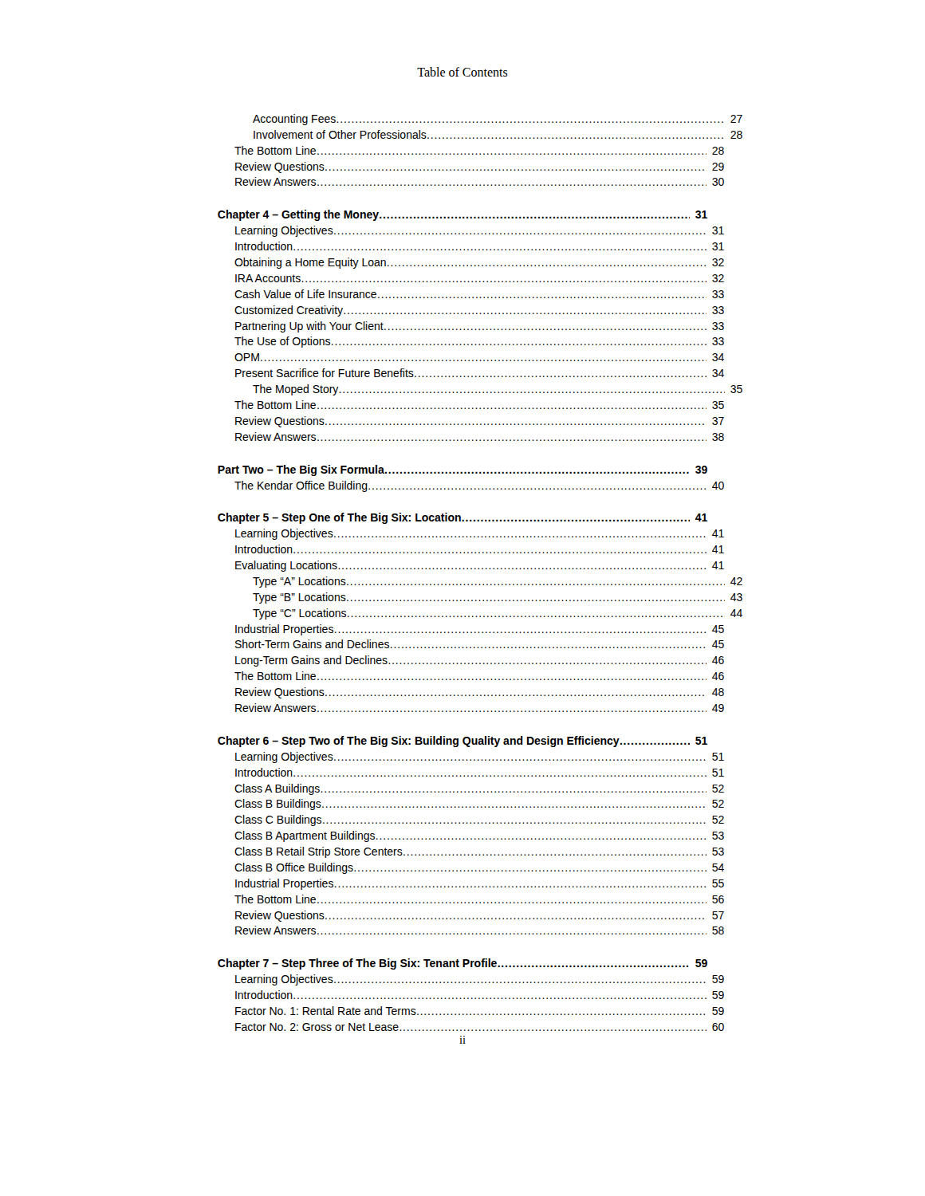Table of Contents
Accounting Fees.................................................................................................................. 27
Involvement of Other Professionals............................................................................................. 28
The Bottom Line................................................................................................................. 28
Review Questions............................................................................................................... 29
Review Answers................................................................................................................. 30
Chapter 4 – Getting the Money..................................................................................................... 31
Learning Objectives............................................................................................................. 31
Introduction......................................................................................................................... 31
Obtaining a Home Equity Loan............................................................................................. 32
IRA Accounts..................................................................................................................... 32
Cash Value of Life Insurance................................................................................................. 33
Customized Creativity.......................................................................................................... 33
Partnering Up with Your Client............................................................................................. 33
The Use of Options.............................................................................................................. 33
OPM................................................................................................................................. 34
Present Sacrifice for Future Benefits................................................................................. 34
The Moped Story.............................................................................................................. 35
The Bottom Line................................................................................................................. 35
Review Questions............................................................................................................... 37
Review Answers................................................................................................................. 38
Part Two – The Big Six Formula..................................................................................................... 39
The Kendar Office Building..................................................................................................... 40
Chapter 5 – Step One of The Big Six: Location.............................................................................. 41
Learning Objectives............................................................................................................. 41
Introduction......................................................................................................................... 41
Evaluating Locations............................................................................................................ 41
Type “A” Locations............................................................................................................. 42
Type “B” Locations............................................................................................................. 43
Type “C” Locations............................................................................................................. 44
Industrial Properties............................................................................................................. 45
Short-Term Gains and Declines............................................................................................ 45
Long-Term Gains and Declines............................................................................................. 46
The Bottom Line................................................................................................................. 46
Review Questions............................................................................................................... 48
Review Answers................................................................................................................. 49
Chapter 6 – Step Two of The Big Six: Building Quality and Design Efficiency............................... 51
Learning Objectives............................................................................................................. 51
Introduction......................................................................................................................... 51
Class A Buildings................................................................................................................ 52
Class B Buildings................................................................................................................ 52
Class C Buildings................................................................................................................ 52
Class B Apartment Buildings................................................................................................. 53
Class B Retail Strip Store Centers.............................................................................................. 53
Class B Office Buildings......................................................................................................... 54
Industrial Properties............................................................................................................. 55
The Bottom Line................................................................................................................. 56
Review Questions............................................................................................................... 57
Review Answers................................................................................................................. 58
Chapter 7 – Step Three of The Big Six: Tenant Profile..................................................................... 59
Learning Objectives............................................................................................................. 59
Introduction......................................................................................................................... 59
Factor No. 1: Rental Rate and Terms................................................................................. 59
Factor No. 2: Gross or Net Lease................................................................................................. 60
ii